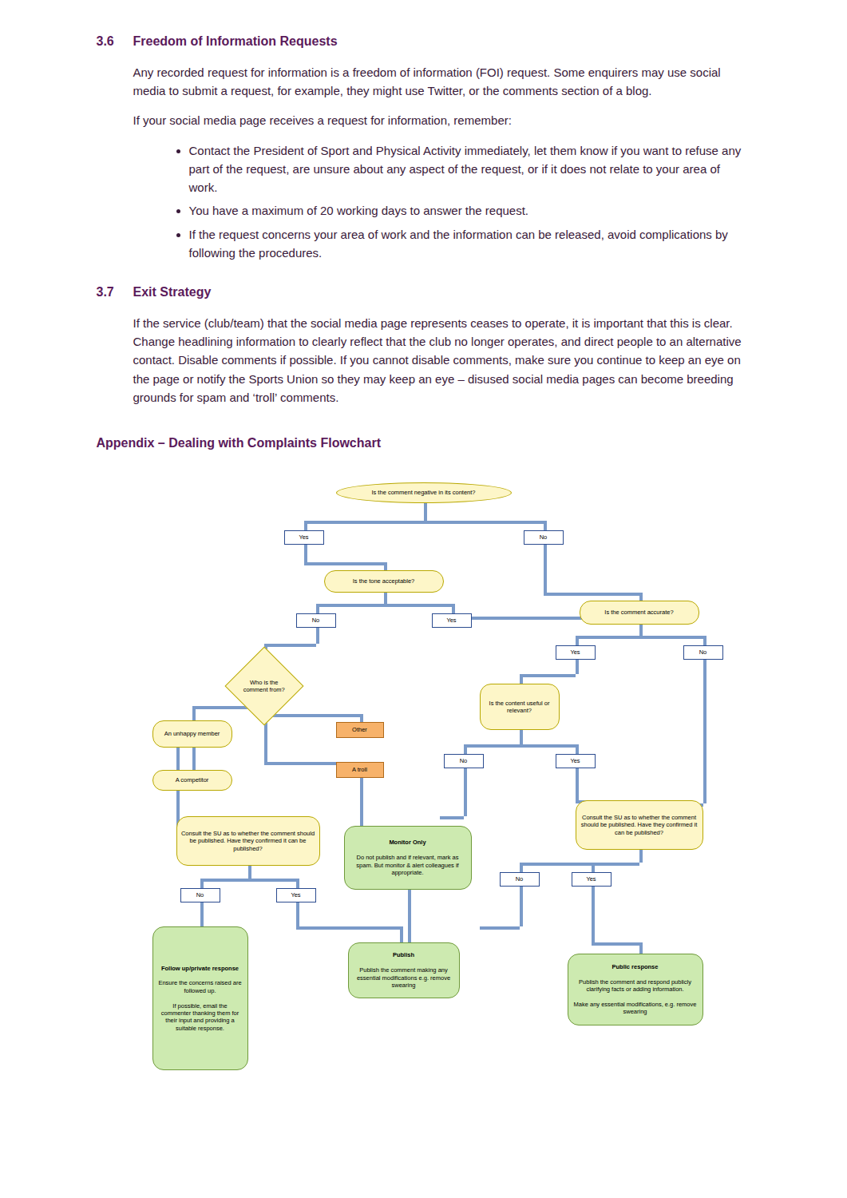3.6 Freedom of Information Requests
Any recorded request for information is a freedom of information (FOI) request. Some enquirers may use social media to submit a request, for example, they might use Twitter, or the comments section of a blog.
If your social media page receives a request for information, remember:
Contact the President of Sport and Physical Activity immediately, let them know if you want to refuse any part of the request, are unsure about any aspect of the request, or if it does not relate to your area of work.
You have a maximum of 20 working days to answer the request.
If the request concerns your area of work and the information can be released, avoid complications by following the procedures.
3.7 Exit Strategy
If the service (club/team) that the social media page represents ceases to operate, it is important that this is clear. Change headlining information to clearly reflect that the club no longer operates, and direct people to an alternative contact. Disable comments if possible. If you cannot disable comments, make sure you continue to keep an eye on the page or notify the Sports Union so they may keep an eye – disused social media pages can become breeding grounds for spam and ‘troll’ comments.
Appendix – Dealing with Complaints Flowchart
Is the comment negative in its content?
Yes
No
Is the tone acceptable?
No
Yes
Is the comment accurate?
Yes
No
Who is the comment from?
Other
A troll
An unhappy member
A competitor
Is the content useful or relevant?
No
Yes
Consult the SU as to whether the comment should be published. Have they confirmed it can be published?
Consult the SU as to whether the comment should be published. Have they confirmed it can be published?
No
Yes
No
Yes
Monitor Only
Do not publish and if relevant, mark as spam. But monitor & alert colleagues if appropriate.
Follow up/private response
Ensure the concerns raised are followed up.
If possible, email the commenter thanking them for their input and providing a suitable response.
Publish
Publish the comment making any essential modifications e.g. remove swearing
Public response
Publish the comment and respond publicly clarifying facts or adding information.
Make any essential modifications, e.g. remove swearing